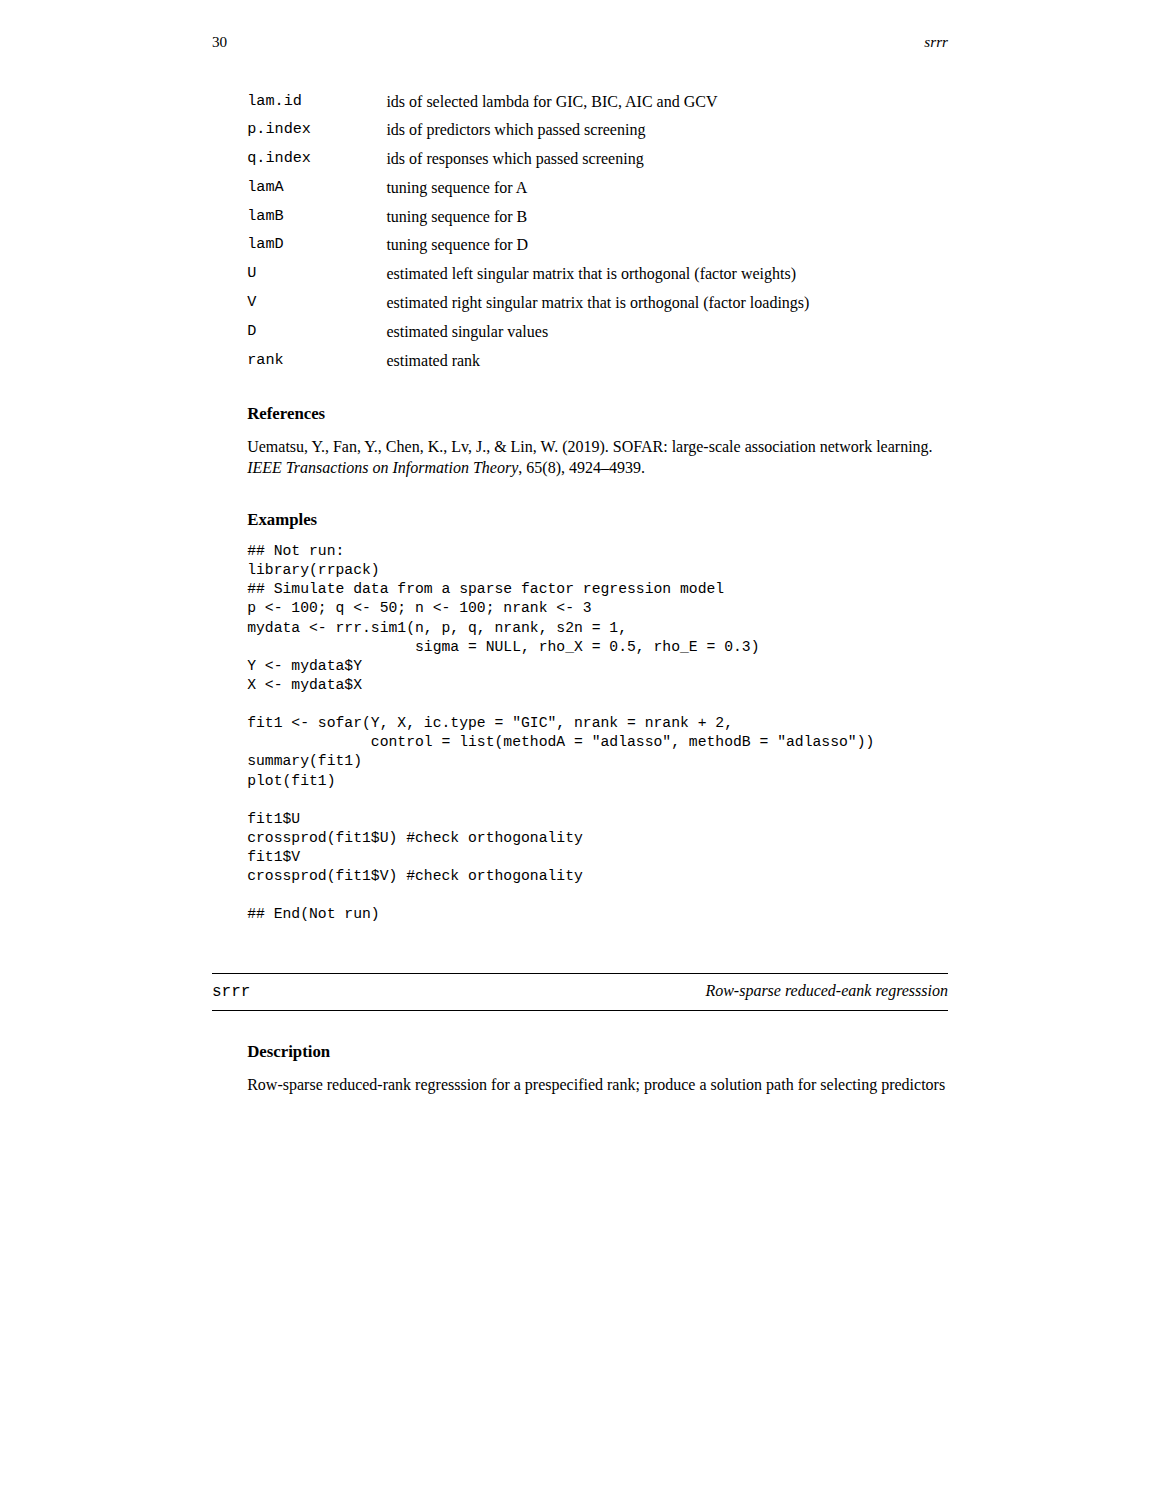30 srrr
lam.id
ids of selected lambda for GIC, BIC, AIC and GCV
p.index
ids of predictors which passed screening
q.index
ids of responses which passed screening
lamA
tuning sequence for A
lamB
tuning sequence for B
lamD
tuning sequence for D
U
estimated left singular matrix that is orthogonal (factor weights)
V
estimated right singular matrix that is orthogonal (factor loadings)
D
estimated singular values
rank
estimated rank
References
Uematsu, Y., Fan, Y., Chen, K., Lv, J., & Lin, W. (2019). SOFAR: large-scale association network learning. IEEE Transactions on Information Theory, 65(8), 4924–4939.
Examples
## Not run:
library(rrpack)
## Simulate data from a sparse factor regression model
p <- 100; q <- 50; n <- 100; nrank <- 3
mydata <- rrr.sim1(n, p, q, nrank, s2n = 1,
                   sigma = NULL, rho_X = 0.5, rho_E = 0.3)
Y <- mydata$Y
X <- mydata$X

fit1 <- sofar(Y, X, ic.type = "GIC", nrank = nrank + 2,
              control = list(methodA = "adlasso", methodB = "adlasso"))
summary(fit1)
plot(fit1)

fit1$U
crossprod(fit1$U) #check orthogonality
fit1$V
crossprod(fit1$V) #check orthogonality

## End(Not run)
srrr Row-sparse reduced-eank regresssion
Description
Row-sparse reduced-rank regresssion for a prespecified rank; produce a solution path for selecting predictors